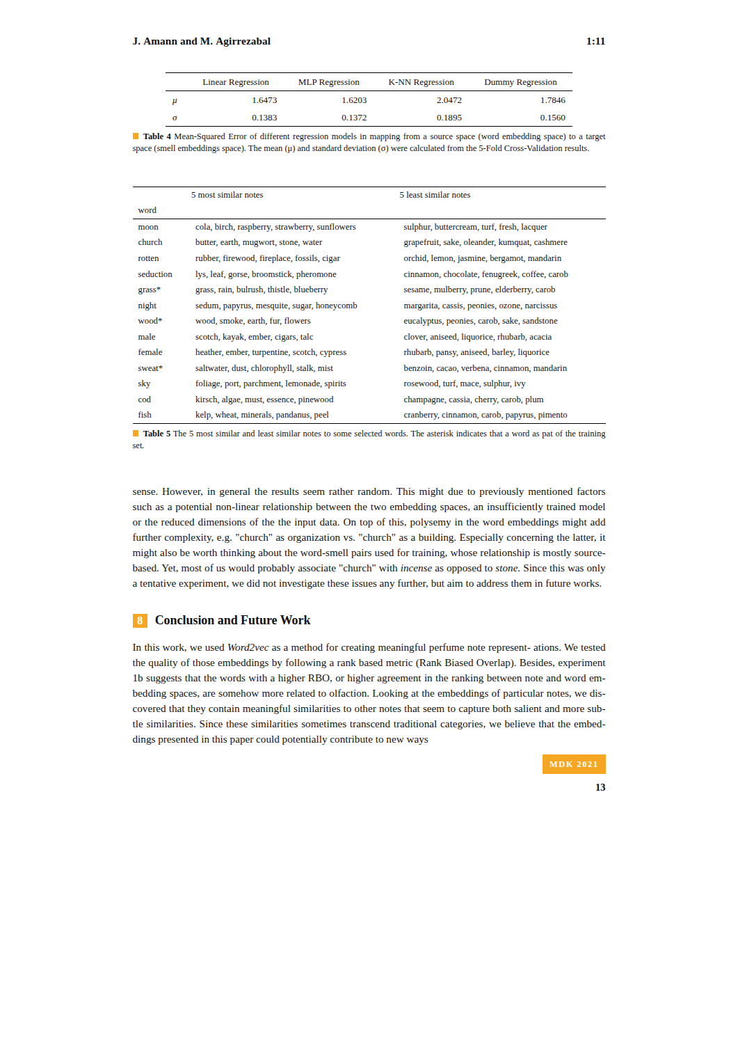J. Amann and M. Agirrezabal 1:11
| | Linear Regression | MLP Regression | K-NN Regression | Dummy Regression |
| --- | --- | --- | --- | --- |
| μ | 1.6473 | 1.6203 | 2.0472 | 1.7846 |
| σ | 0.1383 | 0.1372 | 0.1895 | 0.1560 |
Table 4 Mean-Squared Error of different regression models in mapping from a source space (word embedding space) to a target space (smell embeddings space). The mean (μ) and standard deviation (σ) were calculated from the 5-Fold Cross-Validation results.
| | 5 most similar notes | 5 least similar notes |
| --- | --- | --- |
| word | | |
| moon | cola, birch, raspberry, strawberry, sunflowers | sulphur, buttercream, turf, fresh, lacquer |
| church | butter, earth, mugwort, stone, water | grapefruit, sake, oleander, kumquat, cashmere |
| rotten | rubber, firewood, fireplace, fossils, cigar | orchid, lemon, jasmine, bergamot, mandarin |
| seduction | lys, leaf, gorse, broomstick, pheromone | cinnamon, chocolate, fenugreek, coffee, carob |
| grass* | grass, rain, bulrush, thistle, blueberry | sesame, mulberry, prune, elderberry, carob |
| night | sedum, papyrus, mesquite, sugar, honeycomb | margarita, cassis, peonies, ozone, narcissus |
| wood* | wood, smoke, earth, fur, flowers | eucalyptus, peonies, carob, sake, sandstone |
| male | scotch, kayak, ember, cigars, talc | clover, aniseed, liquorice, rhubarb, acacia |
| female | heather, ember, turpentine, scotch, cypress | rhubarb, pansy, aniseed, barley, liquorice |
| sweat* | saltwater, dust, chlorophyll, stalk, mist | benzoin, cacao, verbena, cinnamon, mandarin |
| sky | foliage, port, parchment, lemonade, spirits | rosewood, turf, mace, sulphur, ivy |
| cod | kirsch, algae, must, essence, pinewood | champagne, cassia, cherry, carob, plum |
| fish | kelp, wheat, minerals, pandanus, peel | cranberry, cinnamon, carob, papyrus, pimento |
Table 5 The 5 most similar and least similar notes to some selected words. The asterisk indicates that a word as pat of the training set.
sense. However, in general the results seem rather random. This might due to previously mentioned factors such as a potential non-linear relationship between the two embedding spaces, an insufficiently trained model or the reduced dimensions of the the input data. On top of this, polysemy in the word embeddings might add further complexity, e.g. "church" as organization vs. "church" as a building. Especially concerning the latter, it might also be worth thinking about the word-smell pairs used for training, whose relationship is mostly source-based. Yet, most of us would probably associate "church" with incense as opposed to stone. Since this was only a tentative experiment, we did not investigate these issues any further, but aim to address them in future works.
8 Conclusion and Future Work
In this work, we used Word2vec as a method for creating meaningful perfume note represent- ations. We tested the quality of those embeddings by following a rank based metric (Rank Biased Overlap). Besides, experiment 1b suggests that the words with a higher RBO, or higher agreement in the ranking between note and word embedding spaces, are somehow more related to olfaction. Looking at the embeddings of particular notes, we discovered that they contain meaningful similarities to other notes that seem to capture both salient and more subtle similarities. Since these similarities sometimes transcend traditional categories, we believe that the embeddings presented in this paper could potentially contribute to new ways
MDK 2021
13